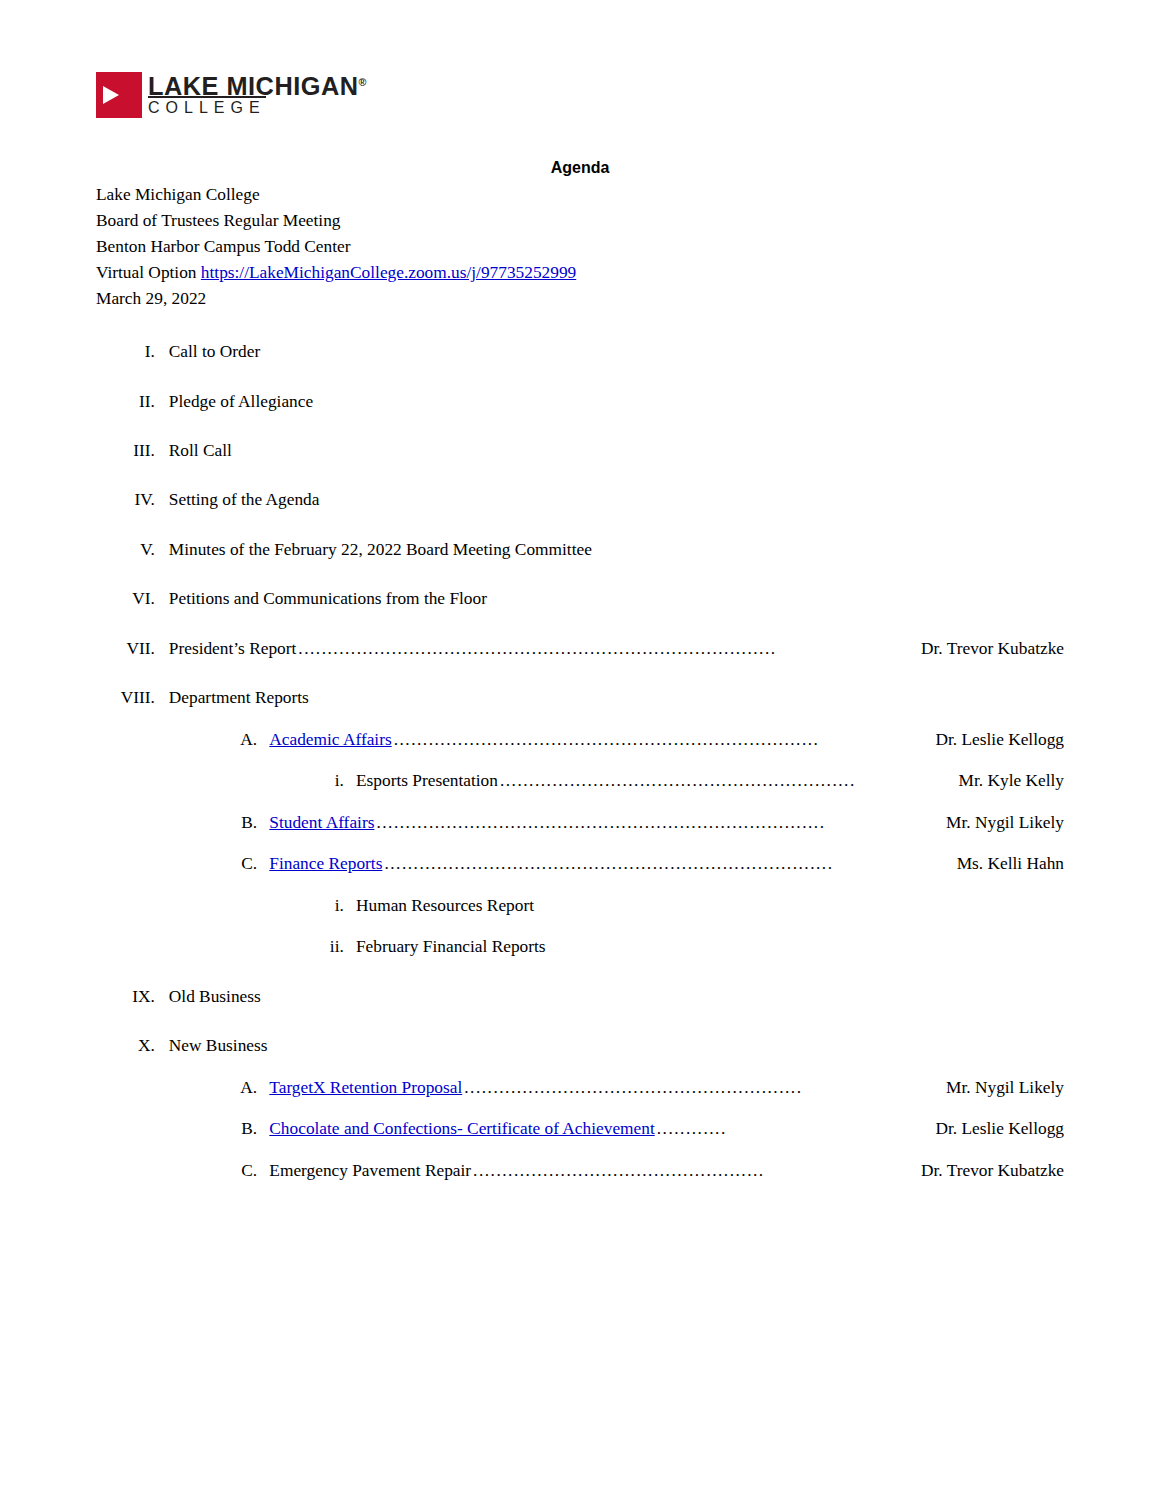LAKE MICHIGAN®
COLLEGE
Agenda
Lake Michigan College
Board of Trustees Regular Meeting
Benton Harbor Campus Todd Center
Virtual Option https://LakeMichiganCollege.zoom.us/j/97735252999
March 29, 2022
I. Call to Order
II. Pledge of Allegiance
III. Roll Call
IV. Setting of the Agenda
V. Minutes of the February 22, 2022 Board Meeting Committee
VI. Petitions and Communications from the Floor
VII.
President’s Report .................................................................................. Dr. Trevor Kubatzke
VIII. Department Reports
A.
Academic Affairs ......................................................................... Dr. Leslie Kellogg
i.
Esports Presentation ............................................................. Mr. Kyle Kelly
B.
Student Affairs ............................................................................. Mr. Nygil Likely
C.
Finance Reports ............................................................................. Ms. Kelli Hahn
i. Human Resources Report
ii. February Financial Reports
IX. Old Business
X. New Business
A.
TargetX Retention Proposal .......................................................... Mr. Nygil Likely
B.
Chocolate and Confections- Certificate of Achievement ............ Dr. Leslie Kellogg
C.
Emergency Pavement Repair .................................................. Dr. Trevor Kubatzke